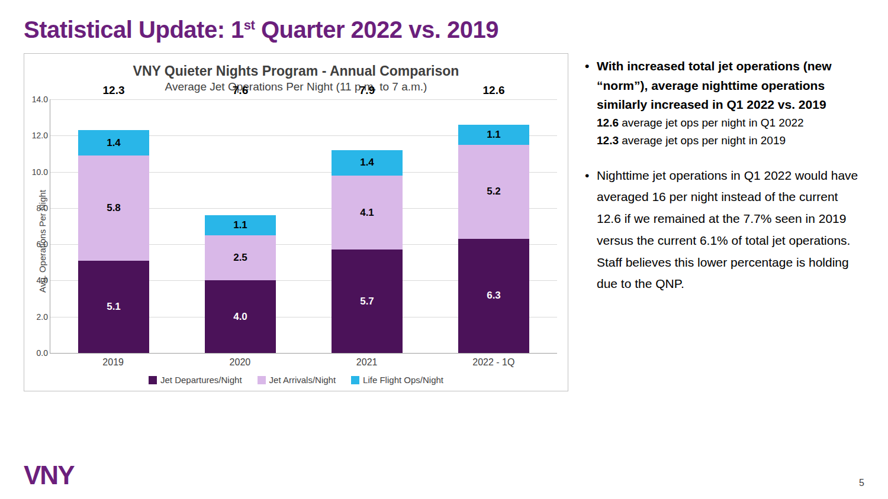Statistical Update: 1st Quarter 2022 vs. 2019
VNY Quieter Nights Program - Annual Comparison
Average Jet Operations Per Night (11 p.m. to 7 a.m.)
Avg. Operations Per Night
14.0
12.0
10.0
8.0
6.0
4.0
2.0
0.0
2019 : 5.1 / 5.8 / 1.4 total 12.3
12.3
1.4
5.8
5.1
2020 : 4.0 / 2.5 / 1.1 total 7.6
7.6
1.1
2.5
4.0
2021 : 5.7 / 4.1 / 1.4 total 7.9 (label)
7.9
1.4
4.1
5.7
2022-1Q : 6.3 / 5.2 / 1.1 total 12.6
12.6
1.1
5.2
6.3
2019 2020 2021 2022 - 1Q
Jet Departures/Night
Jet Arrivals/Night
Life Flight Ops/Night
With increased total jet operations (new “norm”), average nighttime operations similarly increased in Q1 2022 vs. 2019
12.6 average jet ops per night in Q1 2022
12.3 average jet ops per night in 2019
Nighttime jet operations in Q1 2022 would have averaged 16 per night instead of the current 12.6 if we remained at the 7.7% seen in 2019 versus the current 6.1% of total jet operations. Staff believes this lower percentage is holding due to the QNP.
VNY
5